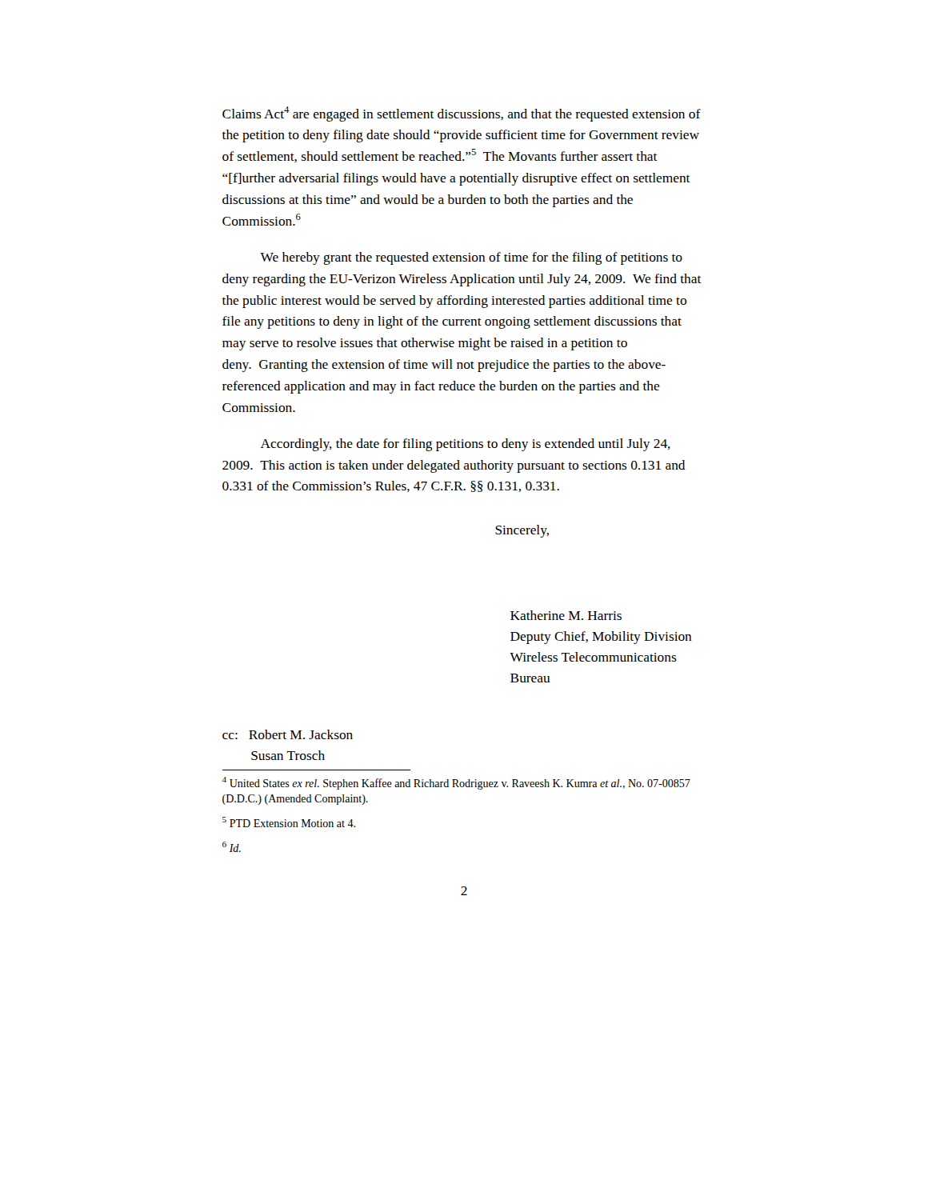Claims Act4 are engaged in settlement discussions, and that the requested extension of the petition to deny filing date should “provide sufficient time for Government review of settlement, should settlement be reached.”5 The Movants further assert that “[f]urther adversarial filings would have a potentially disruptive effect on settlement discussions at this time” and would be a burden to both the parties and the Commission.6
We hereby grant the requested extension of time for the filing of petitions to deny regarding the EU-Verizon Wireless Application until July 24, 2009. We find that the public interest would be served by affording interested parties additional time to file any petitions to deny in light of the current ongoing settlement discussions that may serve to resolve issues that otherwise might be raised in a petition to deny. Granting the extension of time will not prejudice the parties to the above-referenced application and may in fact reduce the burden on the parties and the Commission.
Accordingly, the date for filing petitions to deny is extended until July 24, 2009. This action is taken under delegated authority pursuant to sections 0.131 and 0.331 of the Commission’s Rules, 47 C.F.R. §§ 0.131, 0.331.
Sincerely,
Katherine M. Harris
Deputy Chief, Mobility Division
Wireless Telecommunications Bureau
cc: Robert M. Jackson Susan Trosch
4 United States ex rel. Stephen Kaffee and Richard Rodriguez v. Raveesh K. Kumra et al., No. 07-00857 (D.D.C.) (Amended Complaint).
5 PTD Extension Motion at 4.
6 Id.
2